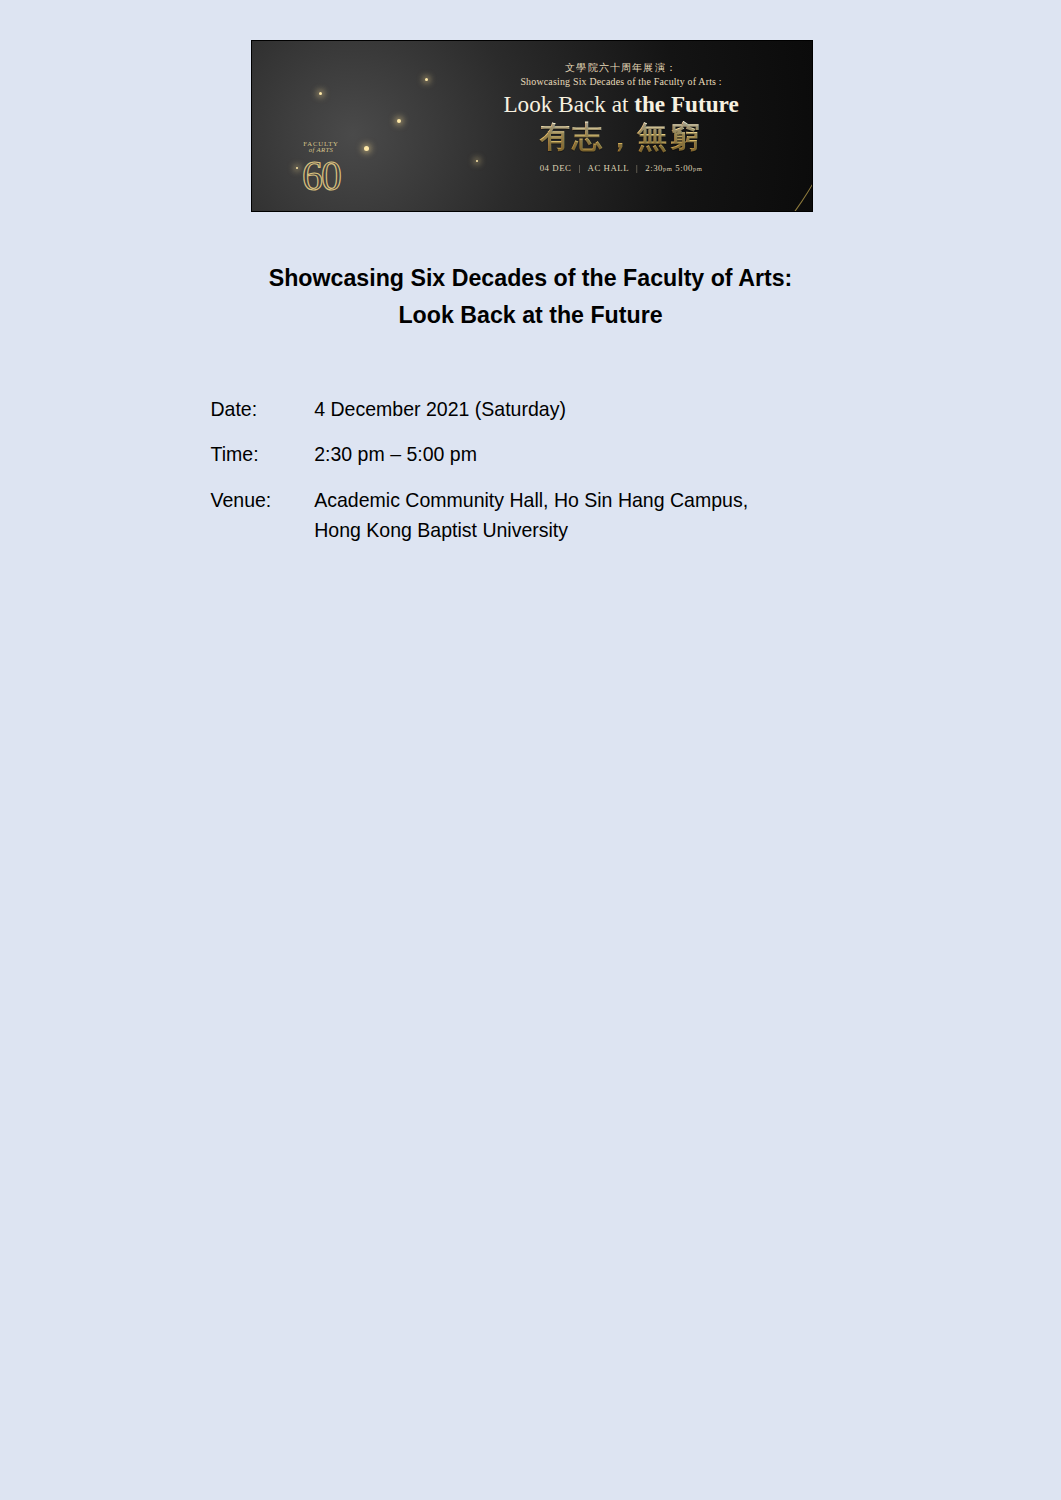文學院六十周年展演： Showcasing Six Decades of the Faculty of Arts :
Look Back at the Future
有志，無窮
04 DEC | AC HALL | 2:30pm 5:00pm
FACULTY of ARTS 60
Showcasing Six Decades of the Faculty of Arts: Look Back at the Future
Date:
4 December 2021 (Saturday)
Time:
2:30 pm – 5:00 pm
Venue:
Academic Community Hall, Ho Sin Hang Campus, Hong Kong Baptist University